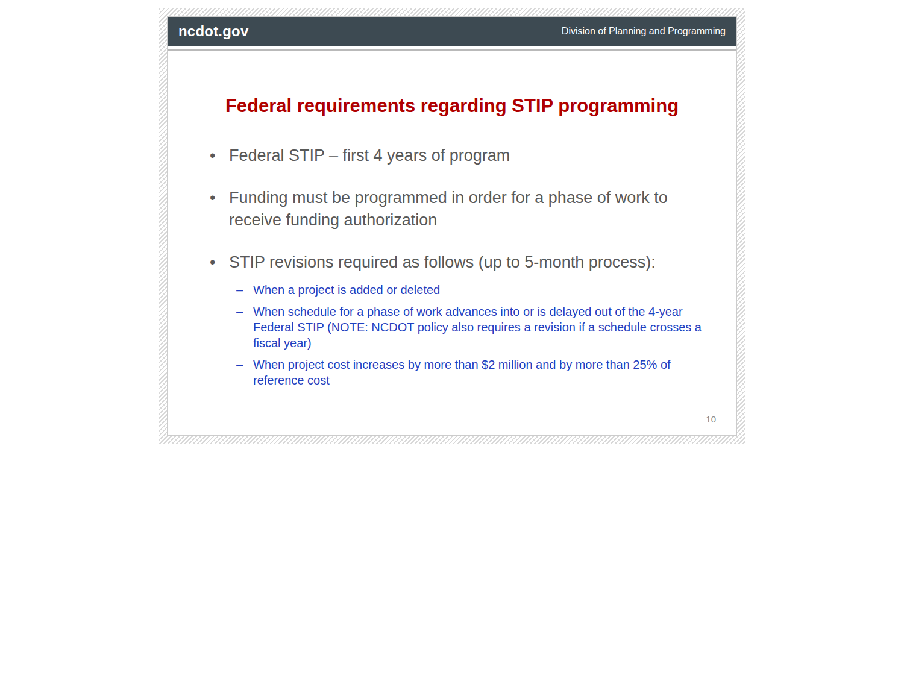ncdot.gov
Division of Planning and Programming
Federal requirements regarding STIP programming
Federal STIP – first 4 years of program
Funding must be programmed in order for a phase of work to receive funding authorization
STIP revisions required as follows (up to 5-month process):
When a project is added or deleted
When schedule for a phase of work advances into or is delayed out of the 4-year Federal STIP (NOTE: NCDOT policy also requires a revision if a schedule crosses a fiscal year)
When project cost increases by more than $2 million and by more than 25% of reference cost
10